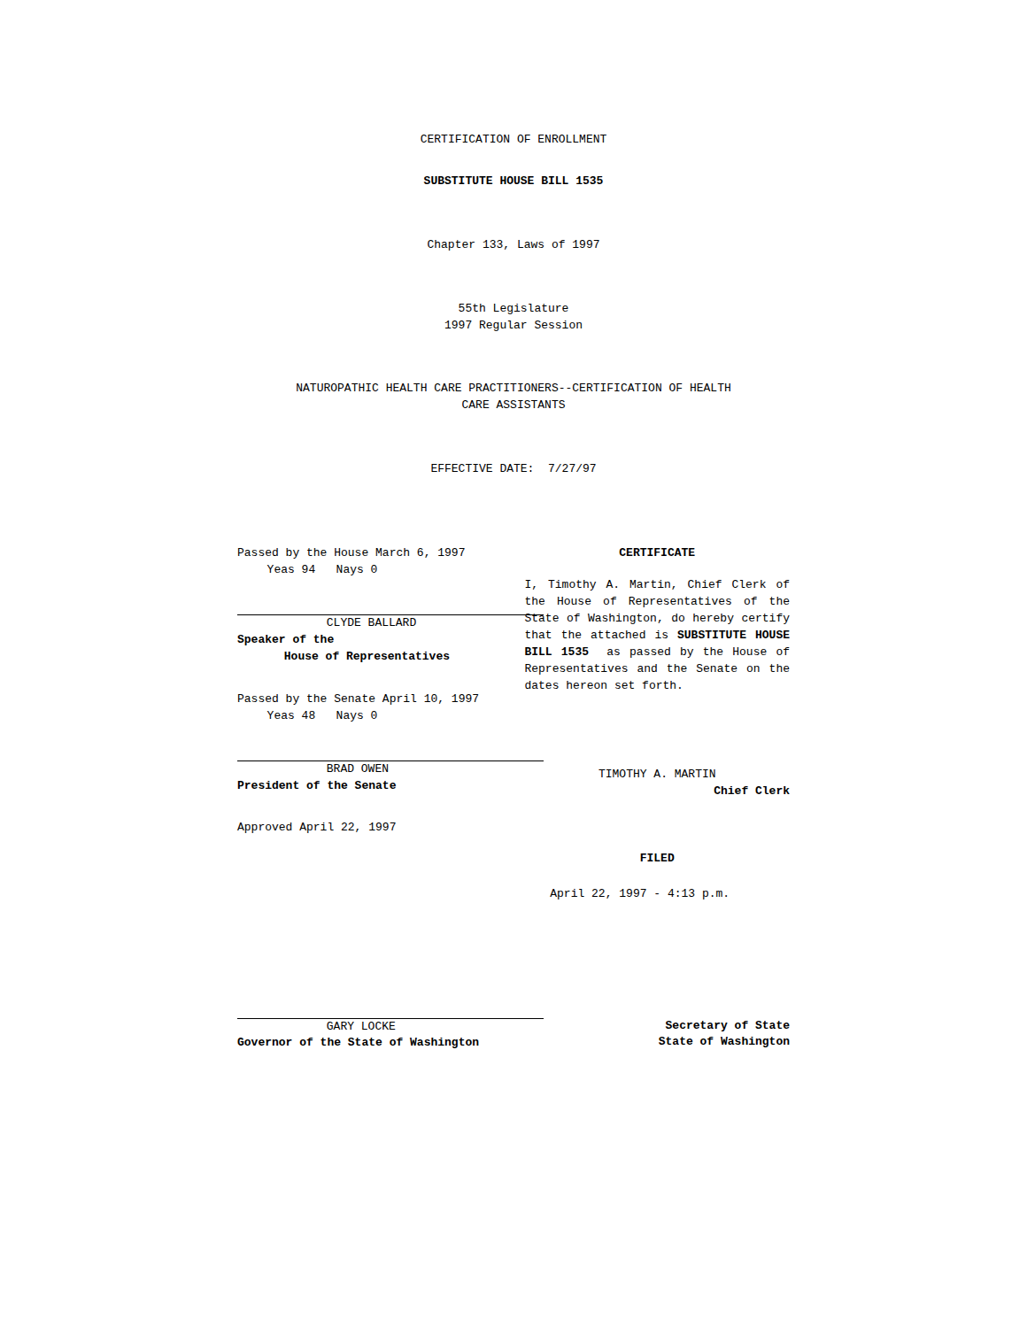CERTIFICATION OF ENROLLMENT
SUBSTITUTE HOUSE BILL 1535
Chapter 133, Laws of 1997
55th Legislature
1997 Regular Session
NATUROPATHIC HEALTH CARE PRACTITIONERS--CERTIFICATION OF HEALTH
CARE ASSISTANTS
EFFECTIVE DATE: 7/27/97
| Passed by the House March 6, 1997 Yeas 94 Nays 0 CLYDE BALLARD Speaker of the House of Representatives Passed by the Senate April 10, 1997 Yeas 48 Nays 0 BRAD OWEN President of the Senate Approved April 22, 1997 | | CERTIFICATE I, Timothy A. Martin, Chief Clerk of the House of Representatives of the State of Washington, do hereby certify that the attached is SUBSTITUTE HOUSE BILL 1535 as passed by the House of Representatives and the Senate on the dates hereon set forth. TIMOTHY A. MARTIN Chief Clerk FILED April 22, 1997 - 4:13 p.m. |
| GARY LOCKE Governor of the State of Washington | | Secretary of State State of Washington |